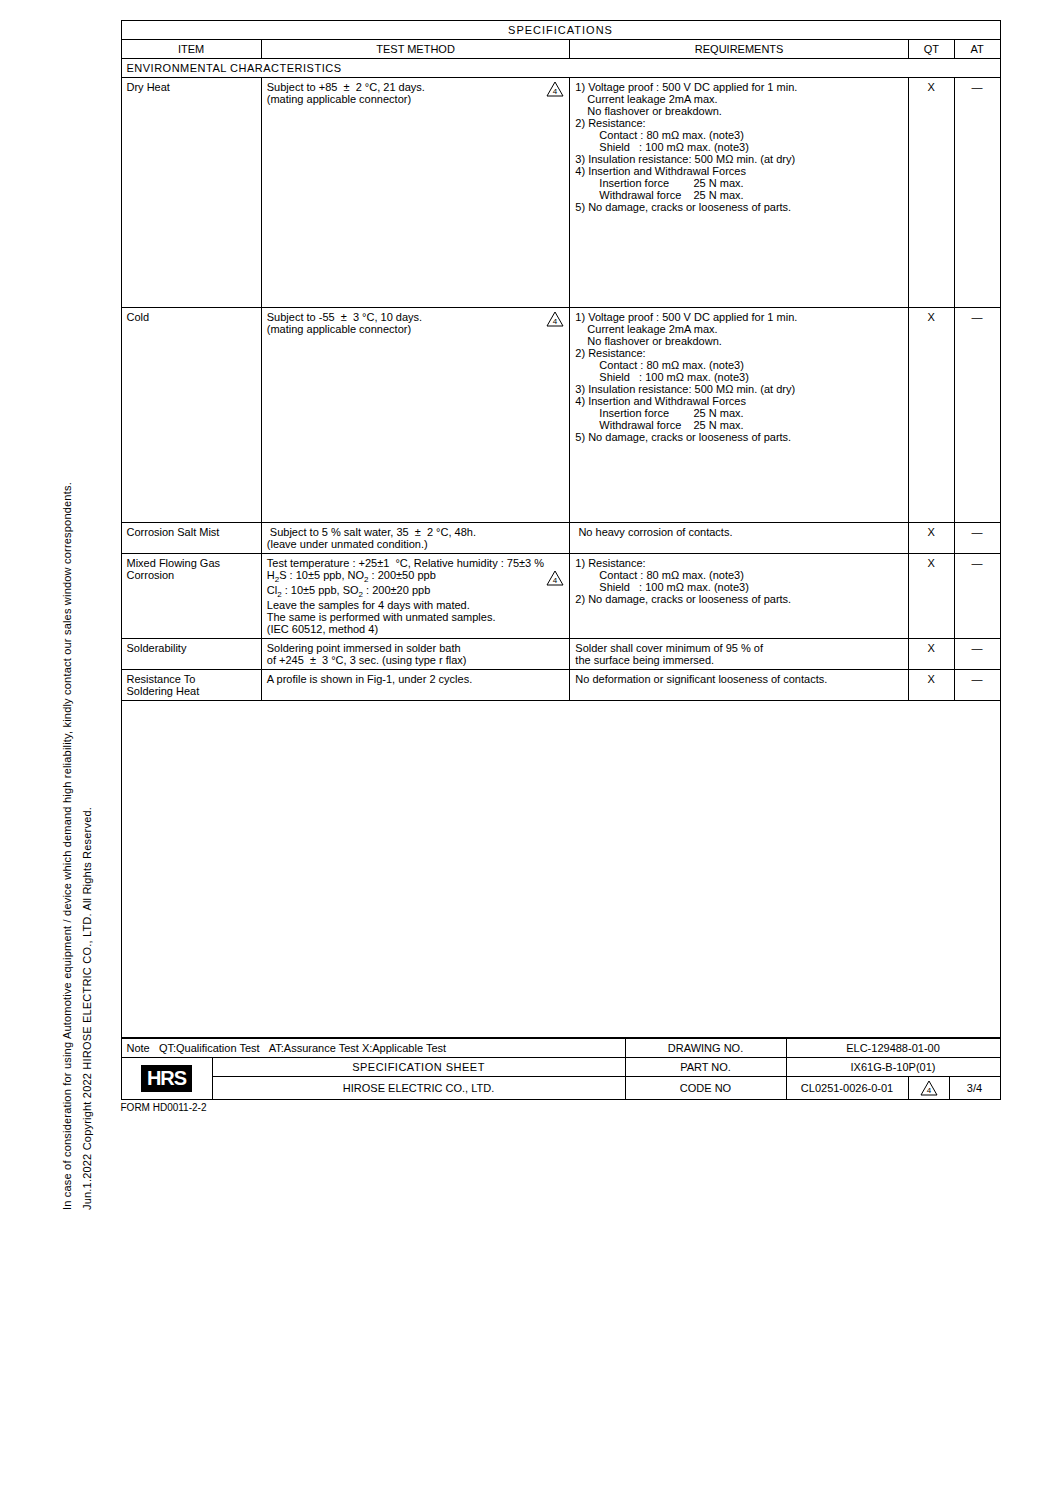In case of consideration for using Automotive equipment / device which demand high reliability, kindly contact our sales window correspondents.
Jun.1.2022 Copyright 2022 HIROSE ELECTRIC CO., LTD. All Rights Reserved.
| SPECIFICATIONS |
| ITEM | TEST METHOD | REQUIREMENTS | QT | AT |
| ENVIRONMENTAL CHARACTERISTICS |
| Dry Heat | Subject to +85 ± 2 °C, 21 days. 4 (mating applicable connector) | 1) Voltage proof : 500 V DC applied for 1 min. Current leakage 2mA max. No flashover or breakdown. 2) Resistance: Contact : 80 mΩ max. (note3) Shield : 100 mΩ max. (note3) 3) Insulation resistance: 500 MΩ min. (at dry) 4) Insertion and Withdrawal Forces Insertion force 25 N max. Withdrawal force 25 N max. 5) No damage, cracks or looseness of parts. | X | — |
| Cold | Subject to -55 ± 3 °C, 10 days. 4 (mating applicable connector) | 1) Voltage proof : 500 V DC applied for 1 min. Current leakage 2mA max. No flashover or breakdown. 2) Resistance: Contact : 80 mΩ max. (note3) Shield : 100 mΩ max. (note3) 3) Insulation resistance: 500 MΩ min. (at dry) 4) Insertion and Withdrawal Forces Insertion force 25 N max. Withdrawal force 25 N max. 5) No damage, cracks or looseness of parts. | X | — |
| Corrosion Salt Mist | Subject to 5 % salt water, 35 ± 2 °C, 48h. (leave under unmated condition.) | No heavy corrosion of contacts. | X | — |
| Mixed Flowing Gas Corrosion | Test temperature : +25±1 °C, Relative humidity : 75±3 % H 2 S : 10±5 ppb, NO 2 : 200±50 ppb Cl 2 : 10±5 ppb, SO 2 : 200±20 ppb 4 Leave the samples for 4 days with mated. The same is performed with unmated samples. (IEC 60512, method 4) | 1) Resistance: Contact : 80 mΩ max. (note3) Shield : 100 mΩ max. (note3) 2) No damage, cracks or looseness of parts. | X | — |
| Solderability | Soldering point immersed in solder bath of +245 ± 3 °C, 3 sec. (using type r flax) | Solder shall cover minimum of 95 % of the surface being immersed. | X | — |
| Resistance To Soldering Heat | A profile is shown in Fig-1, under 2 cycles. | No deformation or significant looseness of contacts. | X | — |
| Note QT:Qualification Test AT:Assurance Test X:Applicable Test | DRAWING NO. | ELC-129488-01-00 |
| HRS | SPECIFICATION SHEET | PART NO. | IX61G-B-10P(01) |
| HIROSE ELECTRIC CO., LTD. | CODE NO | CL0251-0026-0-01 | 4 | 3/4 |
FORM HD0011-2-2